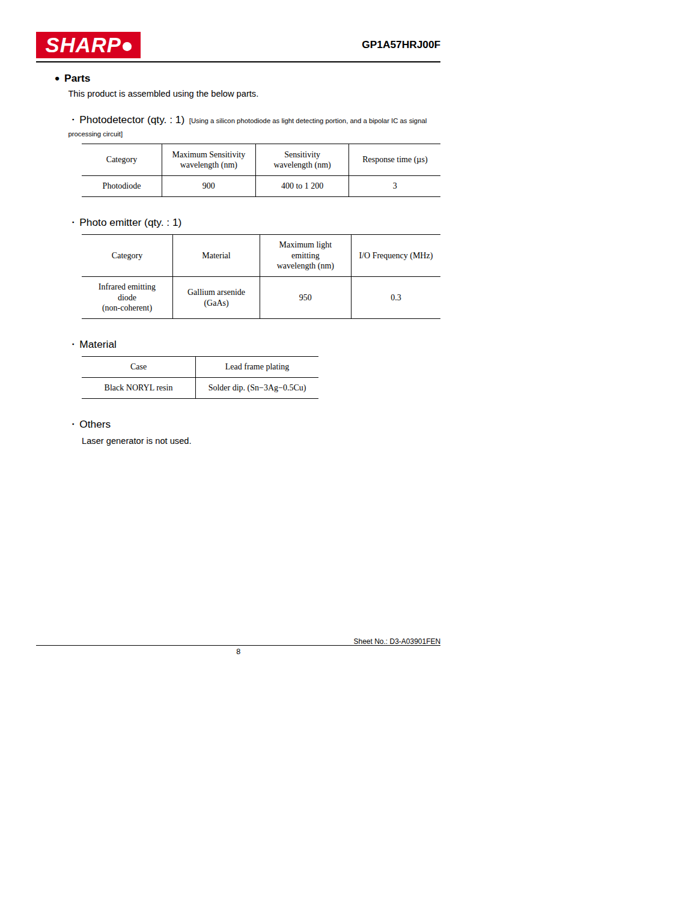SHARP
GP1A57HRJ00F
Parts
This product is assembled using the below parts.
Photodetector (qty. : 1)[Using a silicon photodiode as light detecting portion, and a bipolar IC as signal processing circuit]
| Category | Maximum Sensitivity wavelength (nm) | Sensitivity wavelength (nm) | Response time (µs) |
| --- | --- | --- | --- |
| Photodiode | 900 | 400 to 1 200 | 3 |
Photo emitter (qty. : 1)
| Category | Material | Maximum light emitting wavelength (nm) | I/O Frequency (MHz) |
| --- | --- | --- | --- |
| Infrared emitting diode (non-coherent) | Gallium arsenide (GaAs) | 950 | 0.3 |
Material
| Case | Lead frame plating |
| --- | --- |
| Black NORYL resin | Solder dip. (Sn−3Ag−0.5Cu) |
Others
Laser generator is not used.
Sheet No.: D3-A03901FEN
8